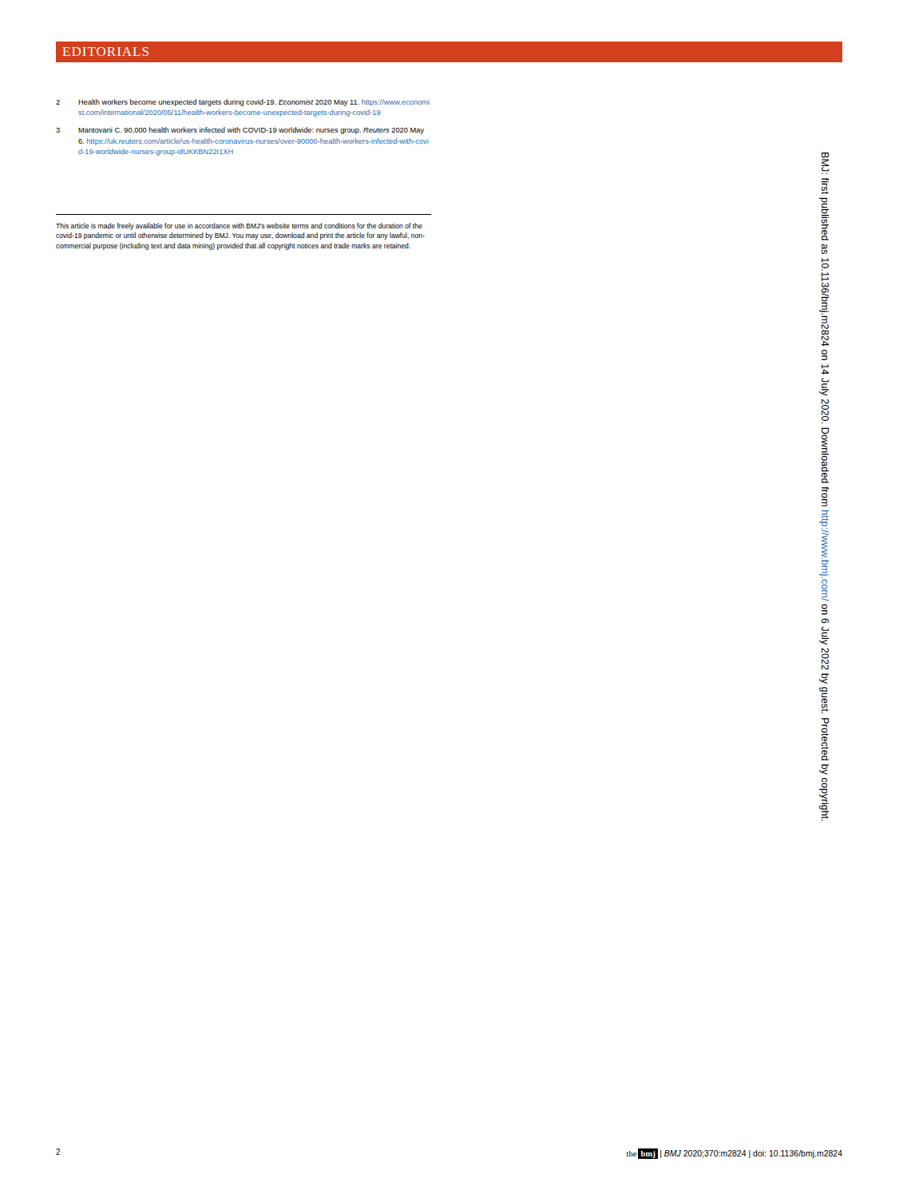EDITORIALS
2 Health workers become unexpected targets during covid-19. Economist 2020 May 11. https://www.economist.com/international/2020/05/11/health-workers-become-unexpected-targets-during-covid-19
3 Mantovani C. 90,000 health workers infected with COVID-19 worldwide: nurses group. Reuters 2020 May 6. https://uk.reuters.com/article/us-health-coronavirus-nurses/over-90000-health-workers-infected-with-covid-19-worldwide-nurses-group-idUKKBN22I1XH
This article is made freely available for use in accordance with BMJ's website terms and conditions for the duration of the covid-19 pandemic or until otherwise determined by BMJ. You may use, download and print the article for any lawful, non-commercial purpose (including text and data mining) provided that all copyright notices and trade marks are retained.
BMJ: first published as 10.1136/bmj.m2824 on 14 July 2020. Downloaded from http://www.bmj.com/ on 6 July 2022 by guest. Protected by copyright.
2
the bmj| BMJ 2020;370:m2824 | doi: 10.1136/bmj.m2824